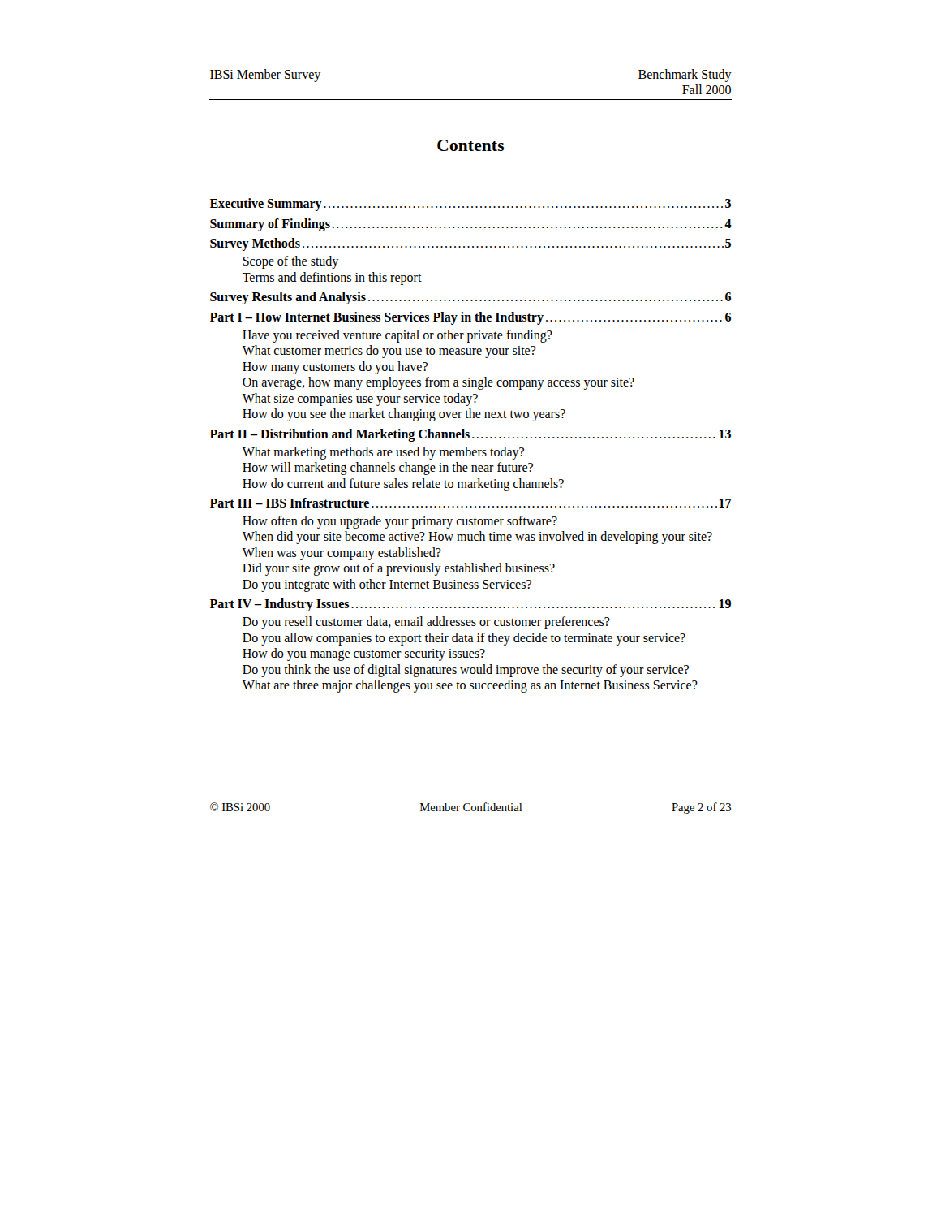IBSi Member Survey
Benchmark Study
Fall 2000
Contents
Executive Summary ................................................................................................................. 3
Summary of Findings ............................................................................................................. 4
Survey Methods .................................................................................................................... 5
Scope of the study
Terms and defintions in this report
Survey Results and Analysis ................................................................................................... 6
Part I – How Internet Business Services Play in the Industry ................................................. 6
Have you received venture capital or other private funding?
What customer metrics do you use to measure your site?
How many customers do you have?
On average, how many employees from a single company access your site?
What size companies use your service today?
How do you see the market changing over the next two years?
Part II – Distribution and Marketing Channels ..................................................................... 13
What marketing methods are used by members today?
How will marketing channels change in the near future?
How do current and future sales relate to marketing channels?
Part III – IBS Infrastructure ................................................................................................. 17
How often do you upgrade your primary customer software?
When did your site become active? How much time was involved in developing your site?
When was your company established?
Did your site grow out of a previously established business?
Do you integrate with other Internet Business Services?
Part IV – Industry Issues ..................................................................................................... 19
Do you resell customer data, email addresses or customer preferences?
Do you allow companies to export their data if they decide to terminate your service?
How do you manage customer security issues?
Do you think the use of digital signatures would improve the security of your service?
What are three major challenges you see to succeeding as an Internet Business Service?
© IBSi 2000
Member Confidential
Page 2 of 23